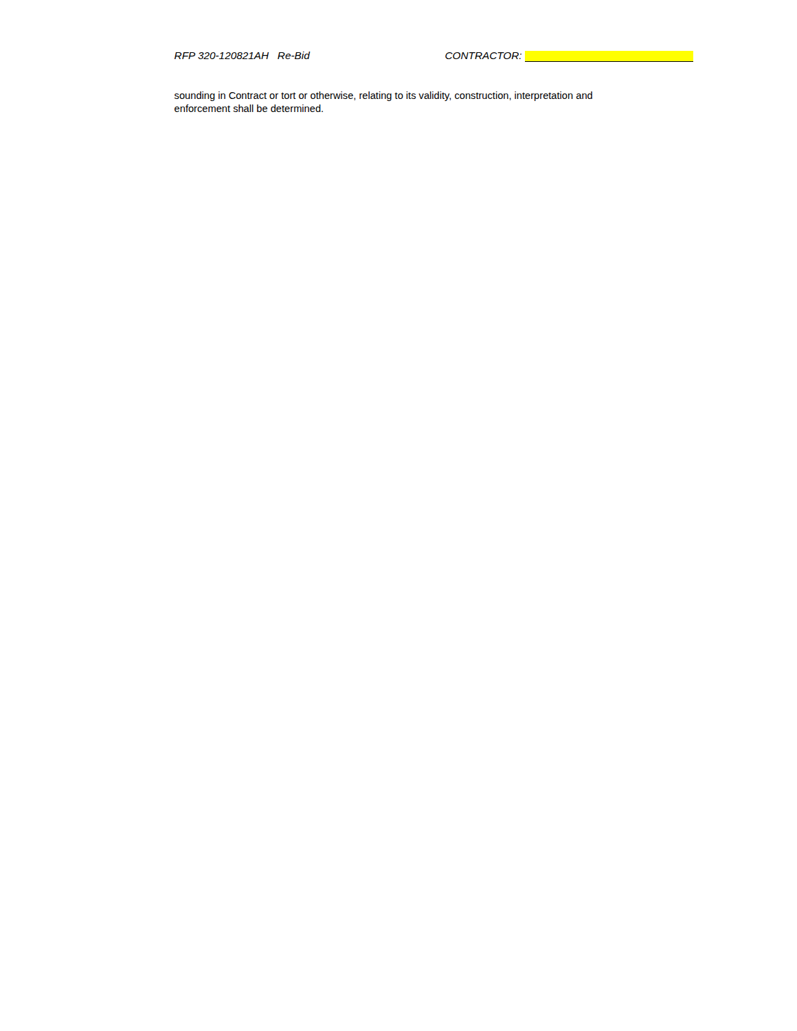RFP 320-120821AH Re-Bid CONTRACTOR:
sounding in Contract or tort or otherwise, relating to its validity, construction, interpretation and enforcement shall be determined.